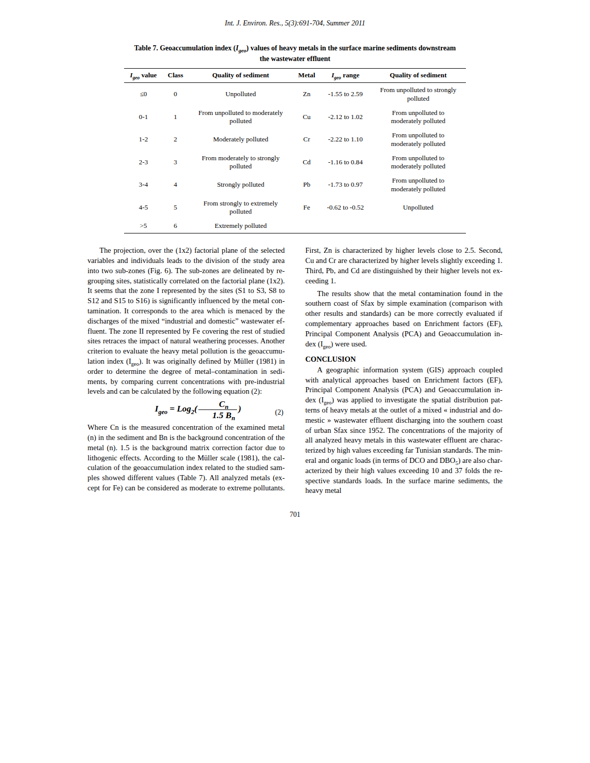Int. J. Environ. Res., 5(3):691-704, Summer 2011
Table 7. Geoaccumulation index (Igeo) values of heavy metals in the surface marine sediments downstream the wastewater effluent
| I geo value | Class | Quality of sediment | Metal | I geo range | Quality of sediment |
| --- | --- | --- | --- | --- | --- |
| ≤0 | 0 | Unpolluted | Zn | -1.55 to 2.59 | From unpolluted to strongly polluted |
| 0-1 | 1 | From unpolluted to moderately polluted | Cu | -2.12 to 1.02 | From unpolluted to moderately polluted |
| 1-2 | 2 | Moderately polluted | Cr | -2.22 to 1.10 | From unpolluted to moderately polluted |
| 2-3 | 3 | From moderately to strongly polluted | Cd | -1.16 to 0.84 | From unpolluted to moderately polluted |
| 3-4 | 4 | Strongly polluted | Pb | -1.73 to 0.97 | From unpolluted to moderately polluted |
| 4-5 | 5 | From strongly to extremely polluted | Fe | -0.62 to -0.52 | Unpolluted |
| >5 | 6 | Extremely polluted | | | |
The projection, over the (1x2) factorial plane of the selected variables and individuals leads to the division of the study area into two sub-zones (Fig. 6). The sub-zones are delineated by regrouping sites, statistically correlated on the factorial plane (1x2). It seems that the zone I represented by the sites (S1 to S3, S8 to S12 and S15 to S16) is significantly influenced by the metal contamination. It corresponds to the area which is menaced by the discharges of the mixed “industrial and domestic” wastewater effluent. The zone II represented by Fe covering the rest of studied sites retraces the impact of natural weathering processes. Another criterion to evaluate the heavy metal pollution is the geoaccumulation index (Igeo). It was originally defined by Müller (1981) in order to determine the degree of metal–contamination in sediments, by comparing current concentrations with pre-industrial levels and can be calculated by the following equation (2):
Igeo = Log2(Cn 1.5 Bn) (2)
Where Cn is the measured concentration of the examined metal (n) in the sediment and Bn is the background concentration of the metal (n). 1.5 is the background matrix correction factor due to lithogenic effects. According to the Müller scale (1981), the calculation of the geoaccumulation index related to the studied samples showed different values (Table 7). All analyzed metals (except for Fe) can be considered as moderate to extreme pollutants. First, Zn is characterized by higher levels close to 2.5. Second, Cu and Cr are characterized by higher levels slightly exceeding 1. Third, Pb, and Cd are distinguished by their higher levels not exceeding 1.
The results show that the metal contamination found in the southern coast of Sfax by simple examination (comparison with other results and standards) can be more correctly evaluated if complementary approaches based on Enrichment factors (EF), Principal Component Analysis (PCA) and Geoaccumulation index (Igeo) were used.
CONCLUSION
A geographic information system (GIS) approach coupled with analytical approaches based on Enrichment factors (EF), Principal Component Analysis (PCA) and Geoaccumulation index (Igeo) was applied to investigate the spatial distribution patterns of heavy metals at the outlet of a mixed « industrial and domestic » wastewater effluent discharging into the southern coast of urban Sfax since 1952. The concentrations of the majority of all analyzed heavy metals in this wastewater effluent are characterized by high values exceeding far Tunisian standards. The mineral and organic loads (in terms of DCO and DBO5) are also characterized by their high values exceeding 10 and 37 folds the respective standards loads. In the surface marine sediments, the heavy metal
701